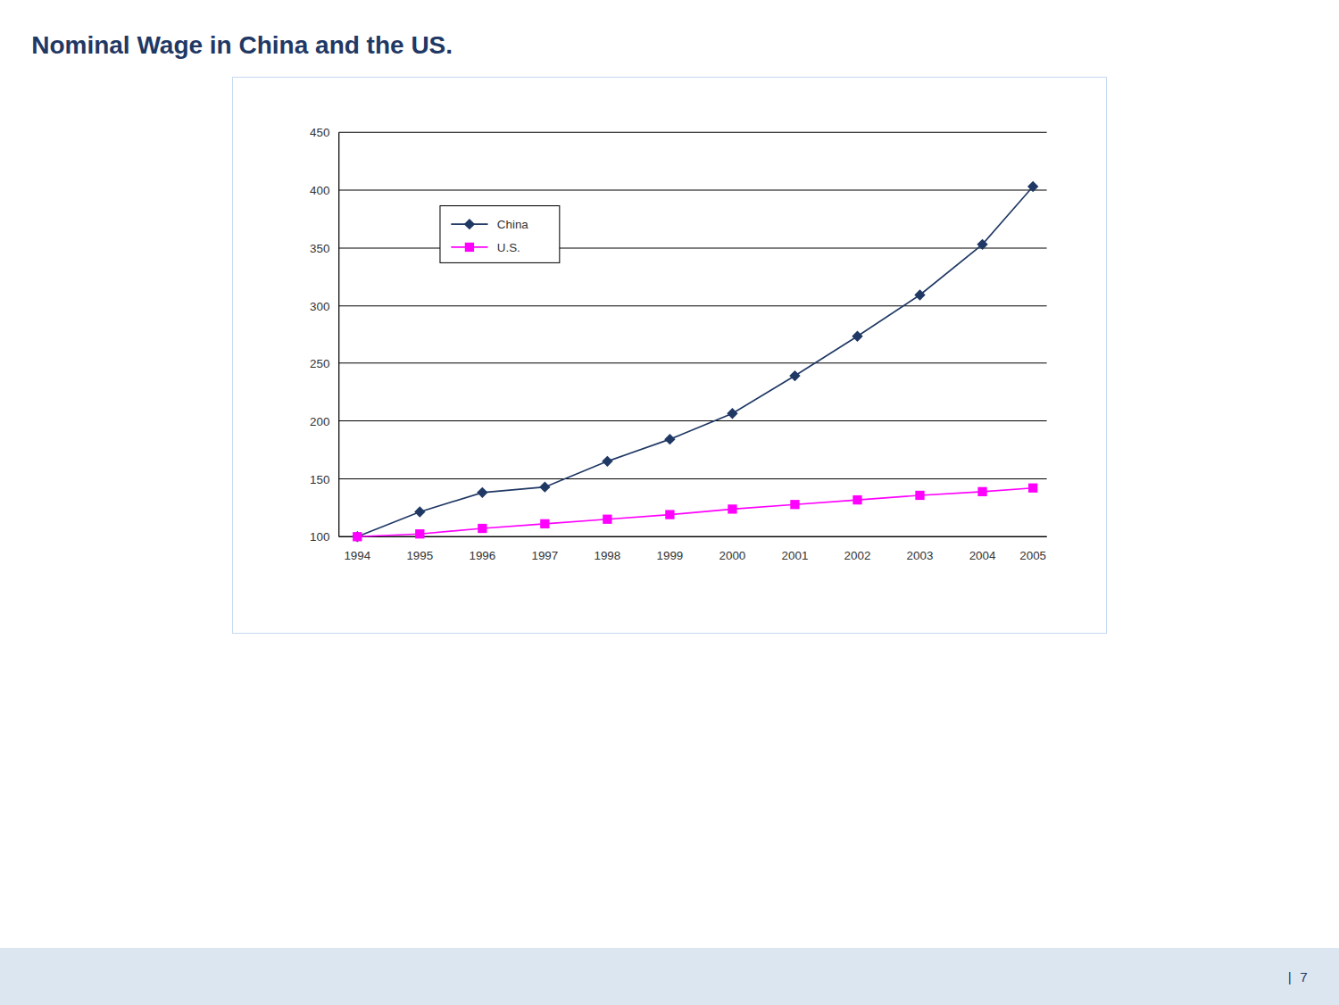Nominal Wage in China and the US.
450 400 350 300 250 200 150 100 1994 1995 1996 1997 1998 1999 2000 2001 2002 2003 2004 2005 China U.S.
|7